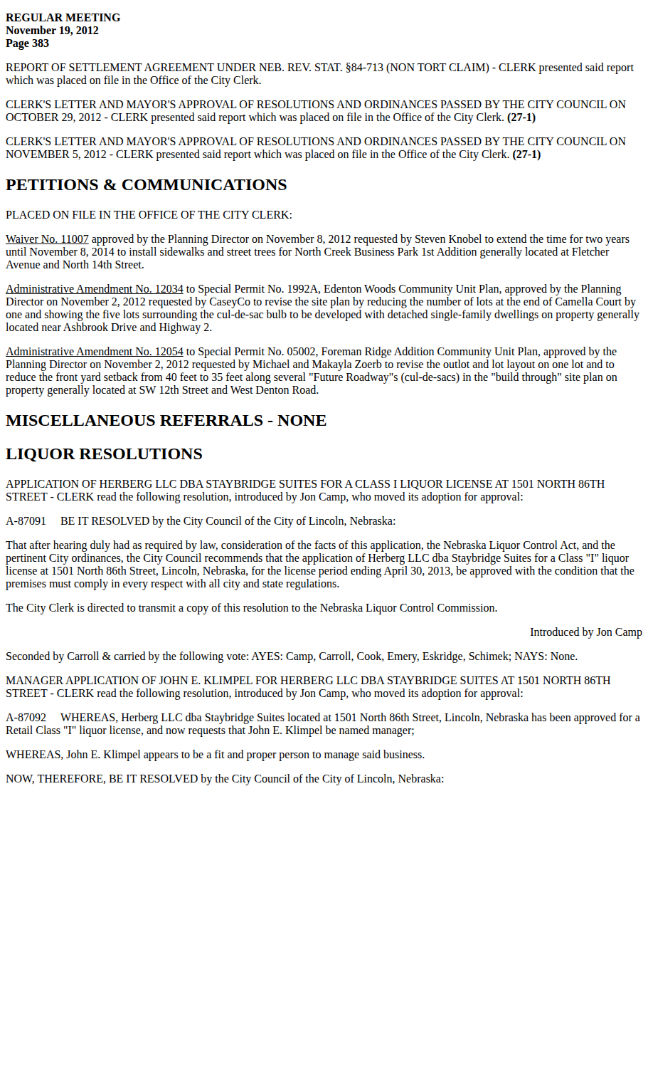REGULAR MEETING
November 19, 2012
Page 383
REPORT OF SETTLEMENT AGREEMENT UNDER NEB. REV. STAT. §84-713 (NON TORT CLAIM) - CLERK presented said report which was placed on file in the Office of the City Clerk.
CLERK'S LETTER AND MAYOR'S APPROVAL OF RESOLUTIONS AND ORDINANCES PASSED BY THE CITY COUNCIL ON OCTOBER 29, 2012 - CLERK presented said report which was placed on file in the Office of the City Clerk. (27-1)
CLERK'S LETTER AND MAYOR'S APPROVAL OF RESOLUTIONS AND ORDINANCES PASSED BY THE CITY COUNCIL ON NOVEMBER 5, 2012 - CLERK presented said report which was placed on file in the Office of the City Clerk. (27-1)
PETITIONS & COMMUNICATIONS
PLACED ON FILE IN THE OFFICE OF THE CITY CLERK:
Waiver No. 11007 approved by the Planning Director on November 8, 2012 requested by Steven Knobel to extend the time for two years until November 8, 2014 to install sidewalks and street trees for North Creek Business Park 1st Addition generally located at Fletcher Avenue and North 14th Street.
Administrative Amendment No. 12034 to Special Permit No. 1992A, Edenton Woods Community Unit Plan, approved by the Planning Director on November 2, 2012 requested by CaseyCo to revise the site plan by reducing the number of lots at the end of Camella Court by one and showing the five lots surrounding the cul-de-sac bulb to be developed with detached single-family dwellings on property generally located near Ashbrook Drive and Highway 2.
Administrative Amendment No. 12054 to Special Permit No. 05002, Foreman Ridge Addition Community Unit Plan, approved by the Planning Director on November 2, 2012 requested by Michael and Makayla Zoerb to revise the outlot and lot layout on one lot and to reduce the front yard setback from 40 feet to 35 feet along several "Future Roadway"s (cul-de-sacs) in the "build through" site plan on property generally located at SW 12th Street and West Denton Road.
MISCELLANEOUS REFERRALS - NONE
LIQUOR RESOLUTIONS
APPLICATION OF HERBERG LLC DBA STAYBRIDGE SUITES FOR A CLASS I LIQUOR LICENSE AT 1501 NORTH 86TH STREET - CLERK read the following resolution, introduced by Jon Camp, who moved its adoption for approval:
A-87091 BE IT RESOLVED by the City Council of the City of Lincoln, Nebraska:
That after hearing duly had as required by law, consideration of the facts of this application, the Nebraska Liquor Control Act, and the pertinent City ordinances, the City Council recommends that the application of Herberg LLC dba Staybridge Suites for a Class "I" liquor license at 1501 North 86th Street, Lincoln, Nebraska, for the license period ending April 30, 2013, be approved with the condition that the premises must comply in every respect with all city and state regulations.
The City Clerk is directed to transmit a copy of this resolution to the Nebraska Liquor Control Commission.
Introduced by Jon Camp
Seconded by Carroll & carried by the following vote: AYES: Camp, Carroll, Cook, Emery, Eskridge, Schimek; NAYS: None.
MANAGER APPLICATION OF JOHN E. KLIMPEL FOR HERBERG LLC DBA STAYBRIDGE SUITES AT 1501 NORTH 86TH STREET - CLERK read the following resolution, introduced by Jon Camp, who moved its adoption for approval:
A-87092 WHEREAS, Herberg LLC dba Staybridge Suites located at 1501 North 86th Street, Lincoln, Nebraska has been approved for a Retail Class "I" liquor license, and now requests that John E. Klimpel be named manager;
WHEREAS, John E. Klimpel appears to be a fit and proper person to manage said business.
NOW, THEREFORE, BE IT RESOLVED by the City Council of the City of Lincoln, Nebraska: